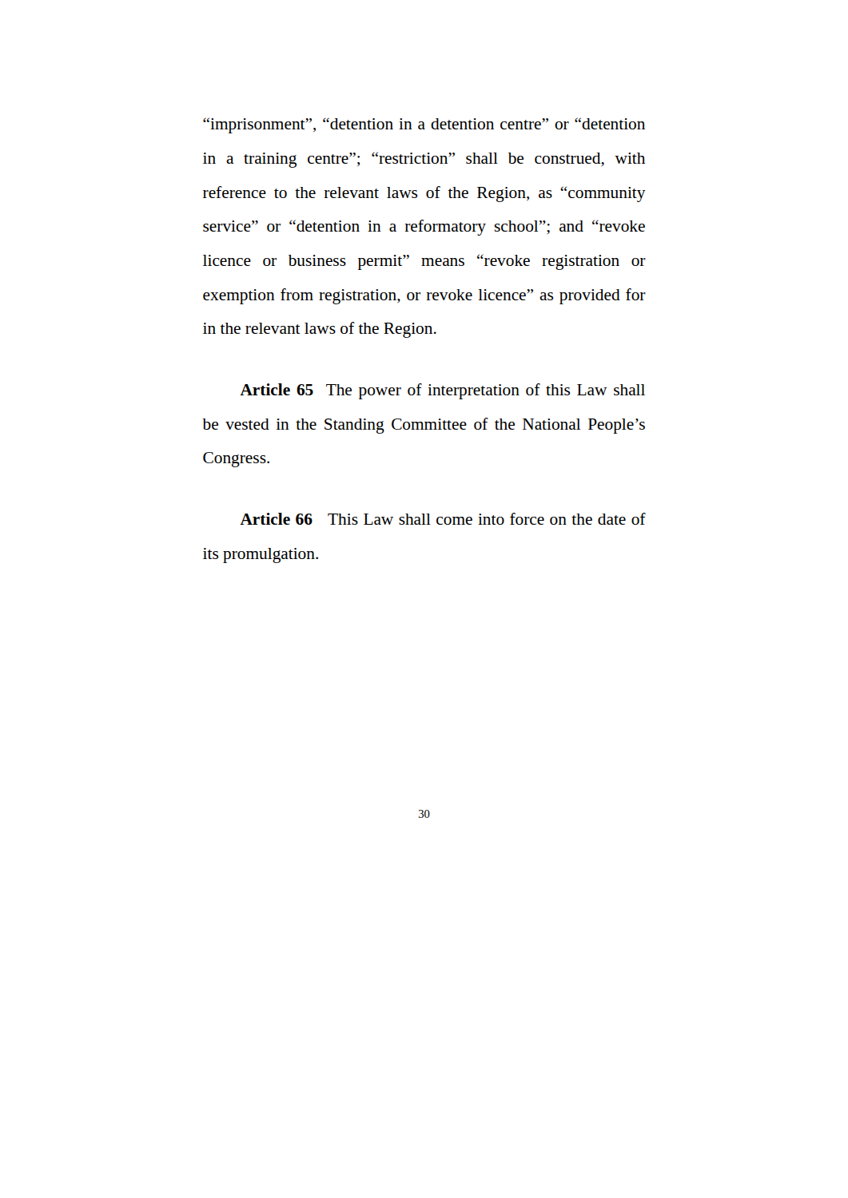“imprisonment”, “detention in a detention centre” or “detention in a training centre”; “restriction” shall be construed, with reference to the relevant laws of the Region, as “community service” or “detention in a reformatory school”; and “revoke licence or business permit” means “revoke registration or exemption from registration, or revoke licence” as provided for in the relevant laws of the Region.
Article 65 The power of interpretation of this Law shall be vested in the Standing Committee of the National People’s Congress.
Article 66 This Law shall come into force on the date of its promulgation.
30